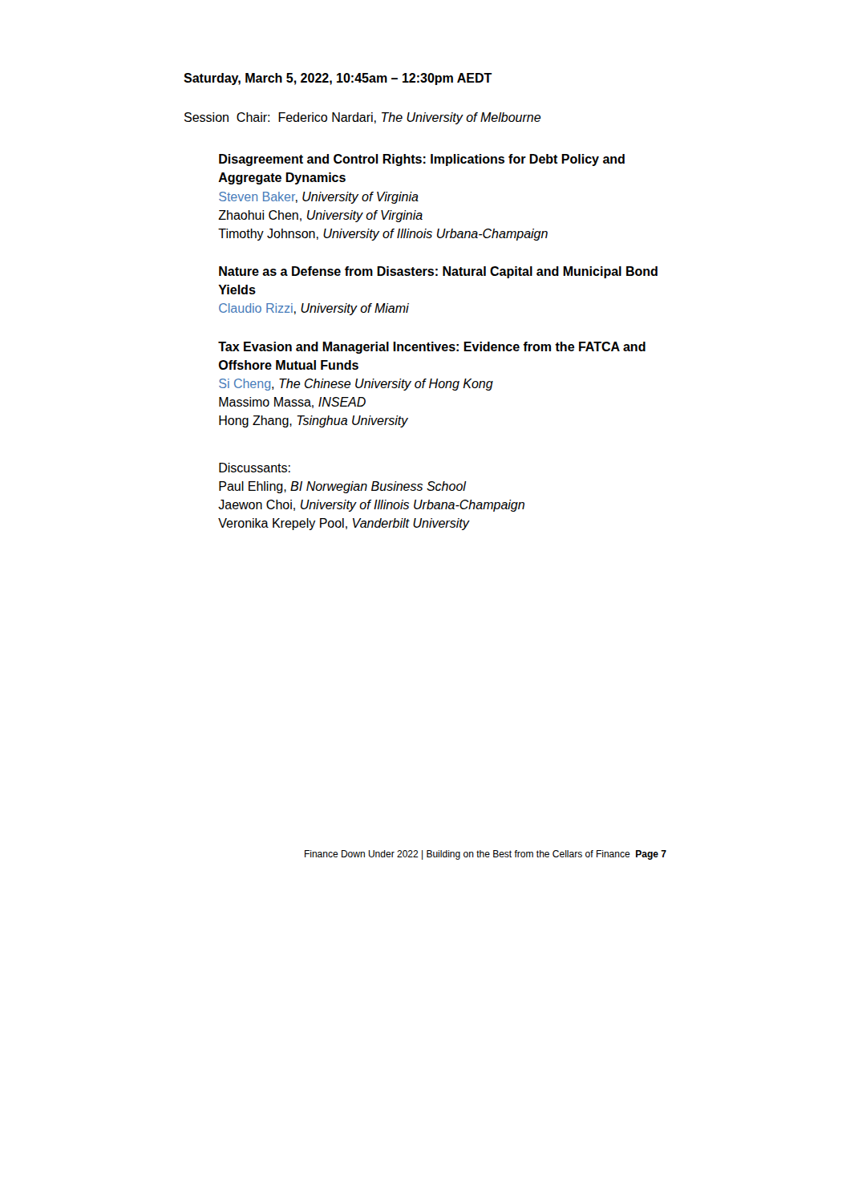Saturday, March 5, 2022, 10:45am – 12:30pm AEDT
Session Chair: Federico Nardari, The University of Melbourne
Disagreement and Control Rights: Implications for Debt Policy and Aggregate Dynamics
Steven Baker, University of Virginia
Zhaohui Chen, University of Virginia
Timothy Johnson, University of Illinois Urbana-Champaign
Nature as a Defense from Disasters: Natural Capital and Municipal Bond Yields
Claudio Rizzi, University of Miami
Tax Evasion and Managerial Incentives: Evidence from the FATCA and Offshore Mutual Funds
Si Cheng, The Chinese University of Hong Kong
Massimo Massa, INSEAD
Hong Zhang, Tsinghua University
Discussants:
Paul Ehling, BI Norwegian Business School
Jaewon Choi, University of Illinois Urbana-Champaign
Veronika Krepely Pool, Vanderbilt University
Finance Down Under 2022 | Building on the Best from the Cellars of Finance Page 7